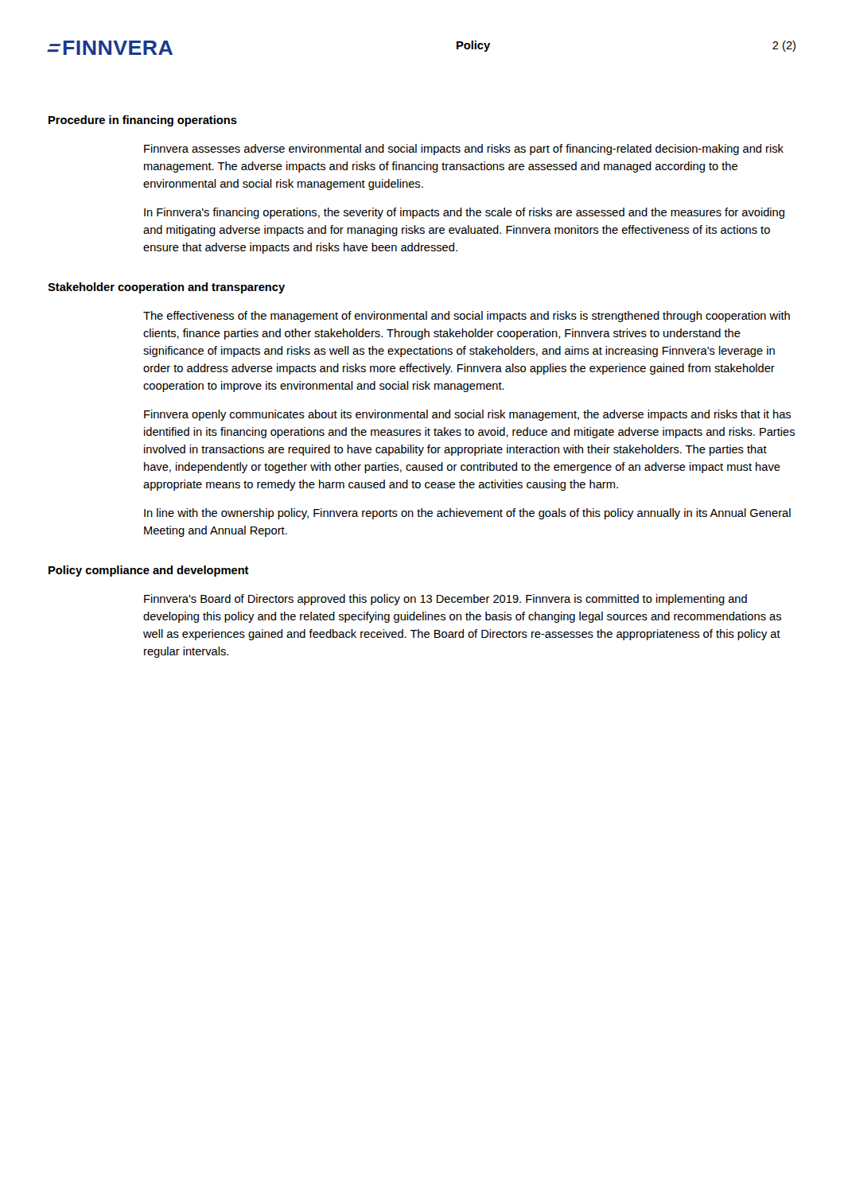=FINNVERA
Policy
2 (2)
Procedure in financing operations
Finnvera assesses adverse environmental and social impacts and risks as part of financing-related decision-making and risk management. The adverse impacts and risks of financing transactions are assessed and managed according to the environmental and social risk management guidelines.
In Finnvera's financing operations, the severity of impacts and the scale of risks are assessed and the measures for avoiding and mitigating adverse impacts and for managing risks are evaluated. Finnvera monitors the effectiveness of its actions to ensure that adverse impacts and risks have been addressed.
Stakeholder cooperation and transparency
The effectiveness of the management of environmental and social impacts and risks is strengthened through cooperation with clients, finance parties and other stakeholders. Through stakeholder cooperation, Finnvera strives to understand the significance of impacts and risks as well as the expectations of stakeholders, and aims at increasing Finnvera's leverage in order to address adverse impacts and risks more effectively. Finnvera also applies the experience gained from stakeholder cooperation to improve its environmental and social risk management.
Finnvera openly communicates about its environmental and social risk management, the adverse impacts and risks that it has identified in its financing operations and the measures it takes to avoid, reduce and mitigate adverse impacts and risks. Parties involved in transactions are required to have capability for appropriate interaction with their stakeholders. The parties that have, independently or together with other parties, caused or contributed to the emergence of an adverse impact must have appropriate means to remedy the harm caused and to cease the activities causing the harm.
In line with the ownership policy, Finnvera reports on the achievement of the goals of this policy annually in its Annual General Meeting and Annual Report.
Policy compliance and development
Finnvera's Board of Directors approved this policy on 13 December 2019. Finnvera is committed to implementing and developing this policy and the related specifying guidelines on the basis of changing legal sources and recommendations as well as experiences gained and feedback received. The Board of Directors re-assesses the appropriateness of this policy at regular intervals.